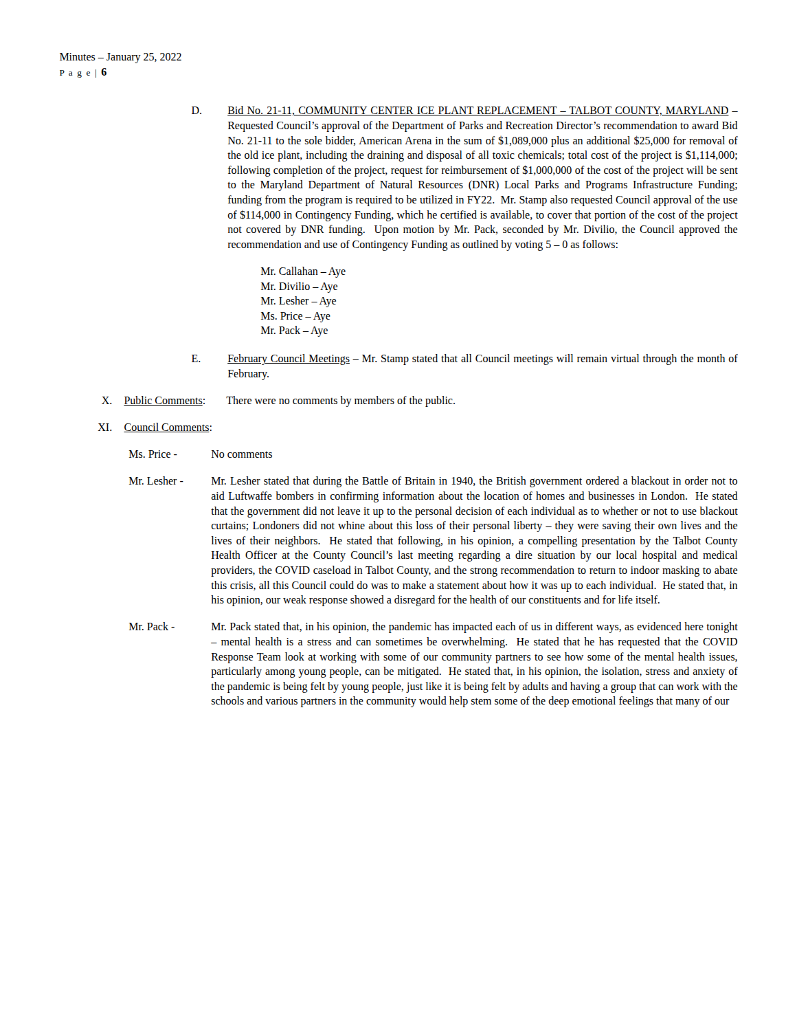Minutes – January 25, 2022
P a g e | 6
D.
Bid No. 21-11, COMMUNITY CENTER ICE PLANT REPLACEMENT – TALBOT COUNTY, MARYLAND – Requested Council’s approval of the Department of Parks and Recreation Director’s recommendation to award Bid No. 21-11 to the sole bidder, American Arena in the sum of $1,089,000 plus an additional $25,000 for removal of the old ice plant, including the draining and disposal of all toxic chemicals; total cost of the project is $1,114,000; following completion of the project, request for reimbursement of $1,000,000 of the cost of the project will be sent to the Maryland Department of Natural Resources (DNR) Local Parks and Programs Infrastructure Funding; funding from the program is required to be utilized in FY22. Mr. Stamp also requested Council approval of the use of $114,000 in Contingency Funding, which he certified is available, to cover that portion of the cost of the project not covered by DNR funding. Upon motion by Mr. Pack, seconded by Mr. Divilio, the Council approved the recommendation and use of Contingency Funding as outlined by voting 5 – 0 as follows:
Mr. Callahan – Aye
Mr. Divilio – Aye
Mr. Lesher – Aye
Ms. Price – Aye
Mr. Pack – Aye
E.
February Council Meetings – Mr. Stamp stated that all Council meetings will remain virtual through the month of February.
X.
Public Comments:
There were no comments by members of the public.
XI.
Council Comments:
Ms. Price -
No comments
Mr. Lesher -
Mr. Lesher stated that during the Battle of Britain in 1940, the British government ordered a blackout in order not to aid Luftwaffe bombers in confirming information about the location of homes and businesses in London. He stated that the government did not leave it up to the personal decision of each individual as to whether or not to use blackout curtains; Londoners did not whine about this loss of their personal liberty – they were saving their own lives and the lives of their neighbors. He stated that following, in his opinion, a compelling presentation by the Talbot County Health Officer at the County Council’s last meeting regarding a dire situation by our local hospital and medical providers, the COVID caseload in Talbot County, and the strong recommendation to return to indoor masking to abate this crisis, all this Council could do was to make a statement about how it was up to each individual. He stated that, in his opinion, our weak response showed a disregard for the health of our constituents and for life itself.
Mr. Pack -
Mr. Pack stated that, in his opinion, the pandemic has impacted each of us in different ways, as evidenced here tonight – mental health is a stress and can sometimes be overwhelming. He stated that he has requested that the COVID Response Team look at working with some of our community partners to see how some of the mental health issues, particularly among young people, can be mitigated. He stated that, in his opinion, the isolation, stress and anxiety of the pandemic is being felt by young people, just like it is being felt by adults and having a group that can work with the schools and various partners in the community would help stem some of the deep emotional feelings that many of our